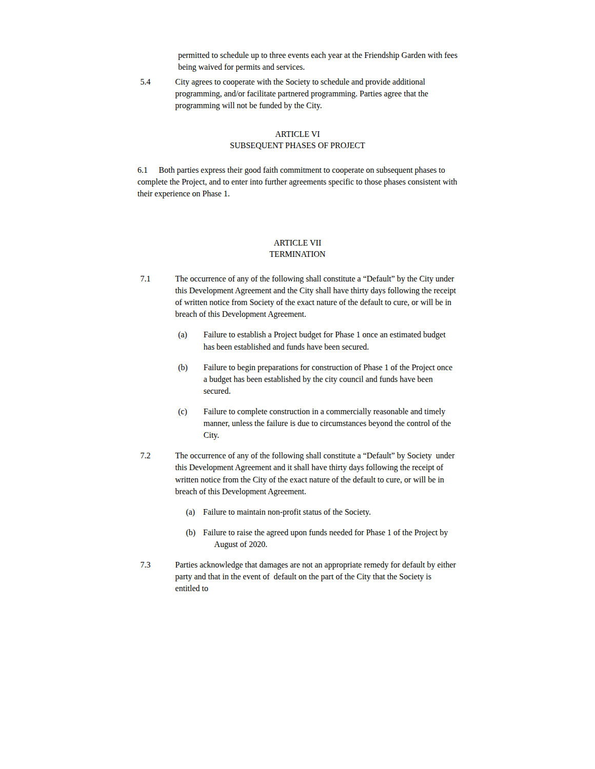permitted to schedule up to three events each year at the Friendship Garden with fees being waived for permits and services.
5.4
City agrees to cooperate with the Society to schedule and provide additional programming, and/or facilitate partnered programming. Parties agree that the programming will not be funded by the City.
ARTICLE VI SUBSEQUENT PHASES OF PROJECT
6.1 Both parties express their good faith commitment to cooperate on subsequent phases to complete the Project, and to enter into further agreements specific to those phases consistent with their experience on Phase 1.
ARTICLE VII TERMINATION
7.1
The occurrence of any of the following shall constitute a “Default” by the City under this Development Agreement and the City shall have thirty days following the receipt of written notice from Society of the exact nature of the default to cure, or will be in breach of this Development Agreement.
(a)
Failure to establish a Project budget for Phase 1 once an estimated budget has been established and funds have been secured.
(b)
Failure to begin preparations for construction of Phase 1 of the Project once a budget has been established by the city council and funds have been secured.
(c)
Failure to complete construction in a commercially reasonable and timely manner, unless the failure is due to circumstances beyond the control of the City.
7.2
The occurrence of any of the following shall constitute a “Default” by Society under this Development Agreement and it shall have thirty days following the receipt of written notice from the City of the exact nature of the default to cure, or will be in breach of this Development Agreement.
(a)
Failure to maintain non-profit status of the Society.
(b)
Failure to raise the agreed upon funds needed for Phase 1 of the Project by August of 2020.
7.3
Parties acknowledge that damages are not an appropriate remedy for default by either party and that in the event of default on the part of the City that the Society is entitled to